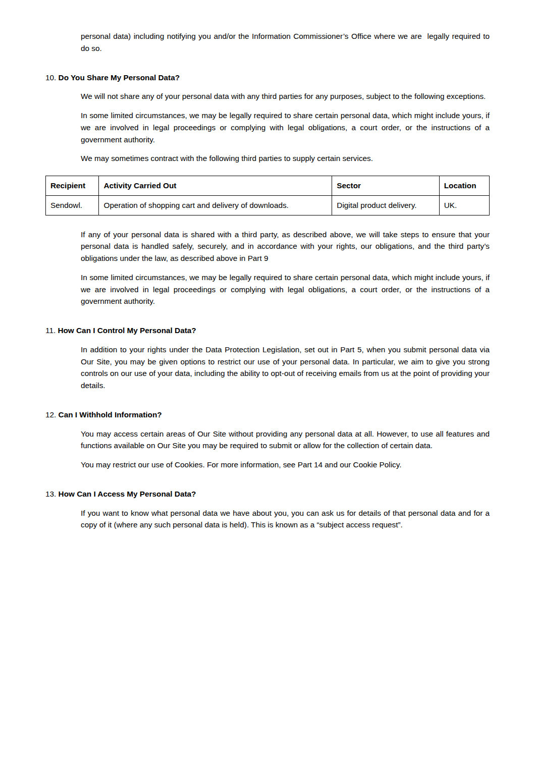personal data) including notifying you and/or the Information Commissioner’s Office where we are legally required to do so.
10. Do You Share My Personal Data?
We will not share any of your personal data with any third parties for any purposes, subject to the following exceptions.
In some limited circumstances, we may be legally required to share certain personal data, which might include yours, if we are involved in legal proceedings or complying with legal obligations, a court order, or the instructions of a government authority.
We may sometimes contract with the following third parties to supply certain services.
| Recipient | Activity Carried Out | Sector | Location |
| --- | --- | --- | --- |
| Sendowl. | Operation of shopping cart and delivery of downloads. | Digital product delivery. | UK. |
If any of your personal data is shared with a third party, as described above, we will take steps to ensure that your personal data is handled safely, securely, and in accordance with your rights, our obligations, and the third party’s obligations under the law, as described above in Part 9
In some limited circumstances, we may be legally required to share certain personal data, which might include yours, if we are involved in legal proceedings or complying with legal obligations, a court order, or the instructions of a government authority.
11. How Can I Control My Personal Data?
In addition to your rights under the Data Protection Legislation, set out in Part 5, when you submit personal data via Our Site, you may be given options to restrict our use of your personal data. In particular, we aim to give you strong controls on our use of your data, including the ability to opt-out of receiving emails from us at the point of providing your details.
12. Can I Withhold Information?
You may access certain areas of Our Site without providing any personal data at all. However, to use all features and functions available on Our Site you may be required to submit or allow for the collection of certain data.
You may restrict our use of Cookies. For more information, see Part 14 and our Cookie Policy.
13. How Can I Access My Personal Data?
If you want to know what personal data we have about you, you can ask us for details of that personal data and for a copy of it (where any such personal data is held). This is known as a “subject access request”.